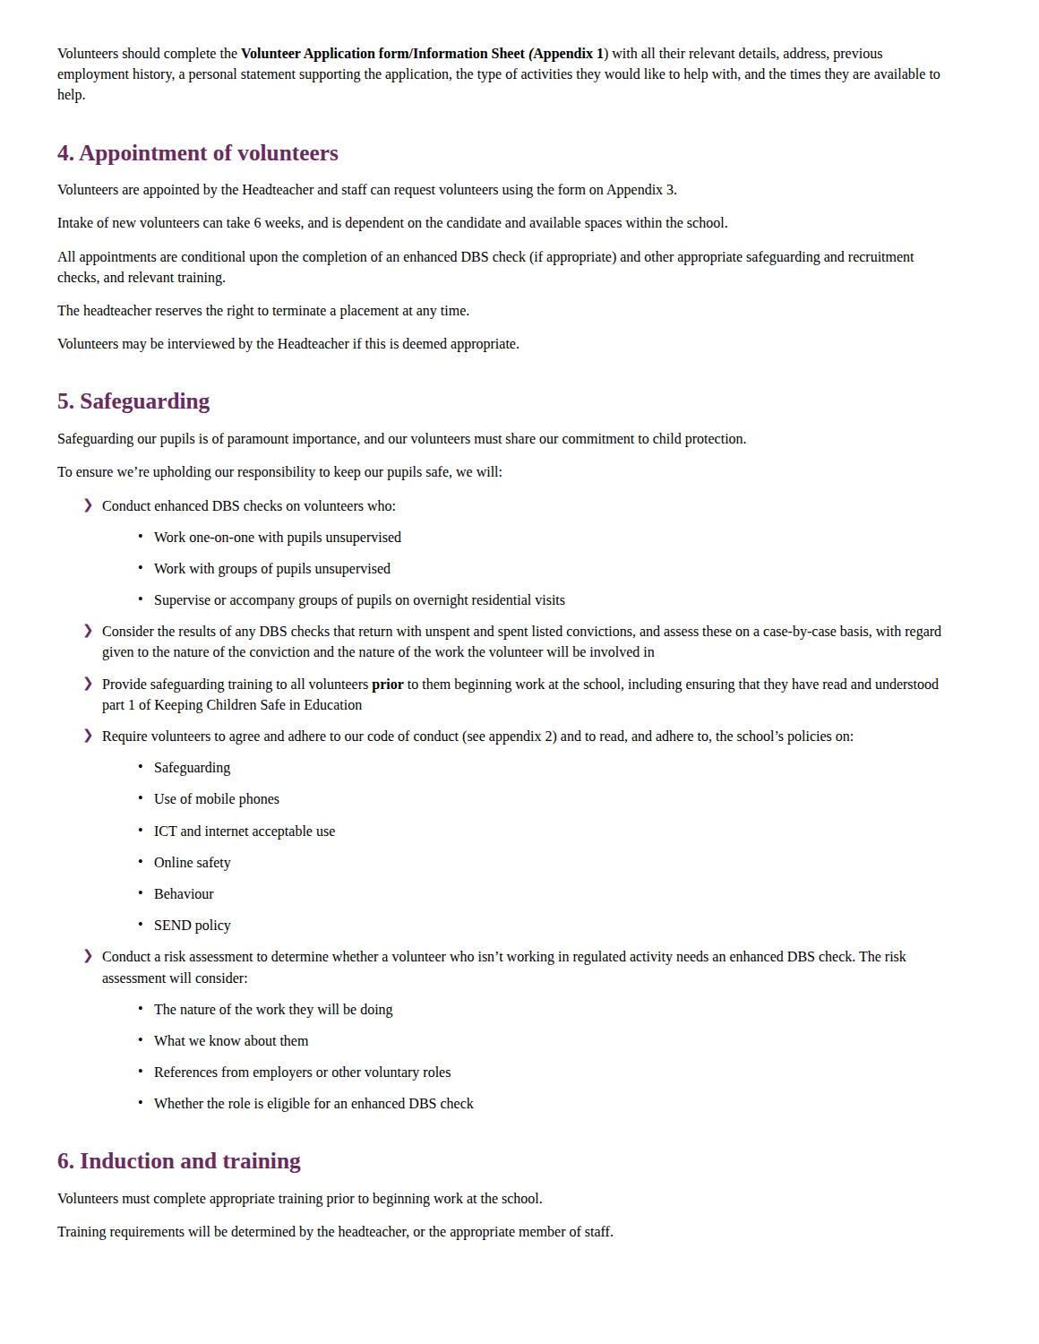Volunteers should complete the Volunteer Application form/Information Sheet (Appendix 1) with all their relevant details, address, previous employment history, a personal statement supporting the application, the type of activities they would like to help with, and the times they are available to help.
4. Appointment of volunteers
Volunteers are appointed by the Headteacher and staff can request volunteers using the form on Appendix 3.
Intake of new volunteers can take 6 weeks, and is dependent on the candidate and available spaces within the school.
All appointments are conditional upon the completion of an enhanced DBS check (if appropriate) and other appropriate safeguarding and recruitment checks, and relevant training.
The headteacher reserves the right to terminate a placement at any time.
Volunteers may be interviewed by the Headteacher if this is deemed appropriate.
5. Safeguarding
Safeguarding our pupils is of paramount importance, and our volunteers must share our commitment to child protection.
To ensure we’re upholding our responsibility to keep our pupils safe, we will:
Conduct enhanced DBS checks on volunteers who:
Work one-on-one with pupils unsupervised
Work with groups of pupils unsupervised
Supervise or accompany groups of pupils on overnight residential visits
Consider the results of any DBS checks that return with unspent and spent listed convictions, and assess these on a case-by-case basis, with regard given to the nature of the conviction and the nature of the work the volunteer will be involved in
Provide safeguarding training to all volunteers prior to them beginning work at the school, including ensuring that they have read and understood part 1 of Keeping Children Safe in Education
Require volunteers to agree and adhere to our code of conduct (see appendix 2) and to read, and adhere to, the school’s policies on:
Safeguarding
Use of mobile phones
ICT and internet acceptable use
Online safety
Behaviour
SEND policy
Conduct a risk assessment to determine whether a volunteer who isn’t working in regulated activity needs an enhanced DBS check. The risk assessment will consider:
The nature of the work they will be doing
What we know about them
References from employers or other voluntary roles
Whether the role is eligible for an enhanced DBS check
6. Induction and training
Volunteers must complete appropriate training prior to beginning work at the school.
Training requirements will be determined by the headteacher, or the appropriate member of staff.